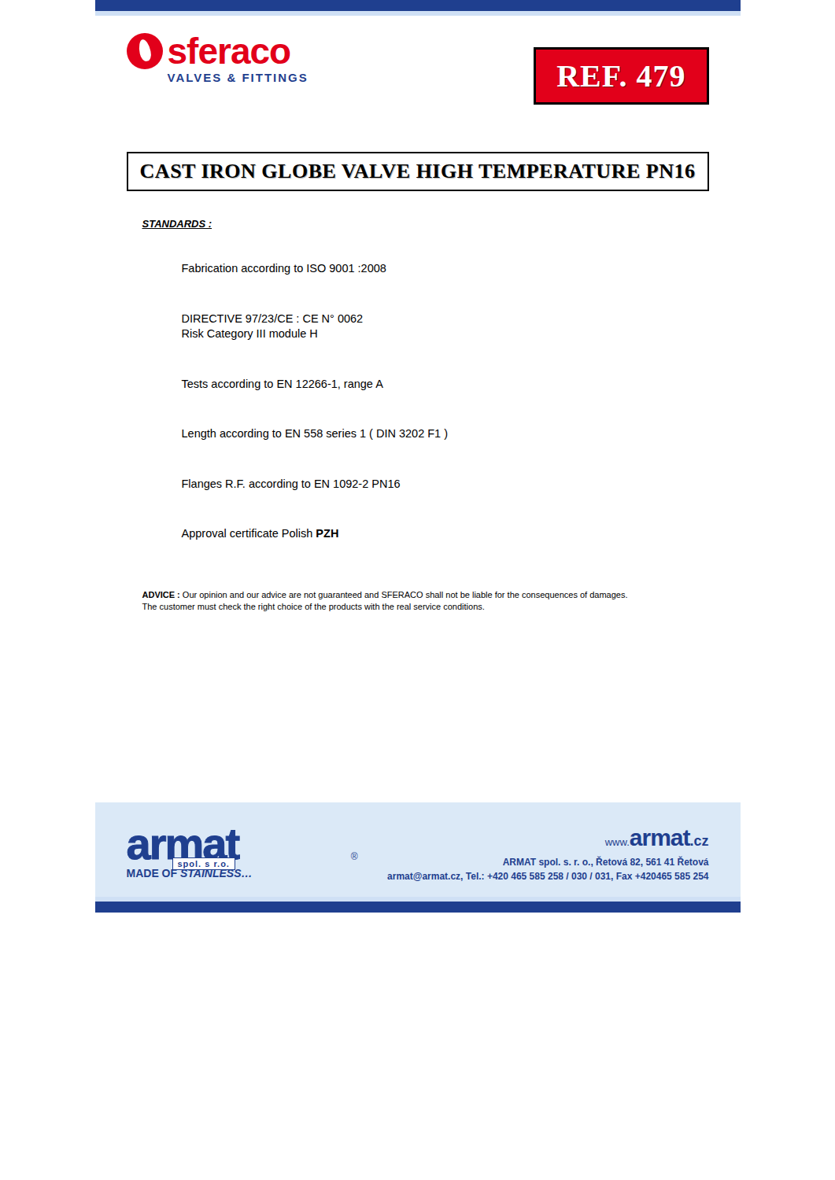sferaco
VALVES & FITTINGS
REF. 479
CAST IRON GLOBE VALVE HIGH TEMPERATURE PN16
STANDARDS :
Fabrication according to ISO 9001 :2008
DIRECTIVE 97/23/CE : CE N° 0062
Risk Category III module H
Tests according to EN 12266-1, range A
Length according to EN 558 series 1 ( DIN 3202 F1 )
Flanges R.F. according to EN 1092-2 PN16
Approval certificate Polish PZH
ADVICE : Our opinion and our advice are not guaranteed and SFERACO shall not be liable for the consequences of damages.
The customer must check the right choice of the products with the real service conditions.
armat
spol. s r.o.
MADE OF STAINLESS…
®
www.armat.cz
ARMAT spol. s. r. o., Řetová 82, 561 41 Řetová
armat@armat.cz, Tel.: +420 465 585 258 / 030 / 031, Fax +420465 585 254